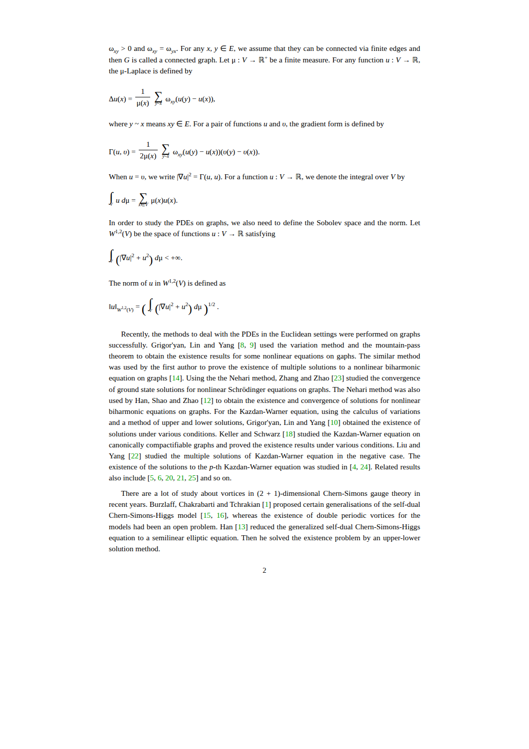ωxy > 0 and ωxy = ωyx. For any x, y ∈ E, we assume that they can be connected via finite edges and then G is called a connected graph. Let μ : V → ℝ+ be a finite measure. For any function u : V → ℝ, the μ-Laplace is defined by
Δu(x) = 1 μ(x) ∑y~x ωxy(u(y) − u(x)),
where y ~ x means xy ∈ E. For a pair of functions u and υ, the gradient form is defined by
Γ(u, υ) = 12μ(x) ∑y~x ωxy(u(y) − u(x))(υ(y) − υ(x)).
When u = υ, we write |∇u|2 = Γ(u, u). For a function u : V → ℝ, we denote the integral over V by
∫V u dμ = ∑x∈V μ(x)u(x).
In order to study the PDEs on graphs, we also need to define the Sobolev space and the norm. Let W1,2(V) be the space of functions u : V → ℝ satisfying
∫V (|∇u|2 + u2) dμ < +∞.
The norm of u in W1,2(V) is defined as
‖u‖W1,2(V) = ( ∫V (|∇u|2 + u2) dμ )1/2 .
Recently, the methods to deal with the PDEs in the Euclidean settings were performed on graphs successfully. Grigor'yan, Lin and Yang [8, 9] used the variation method and the mountain-pass theorem to obtain the existence results for some nonlinear equations on gaphs. The similar method was used by the first author to prove the existence of multiple solutions to a nonlinear biharmonic equation on graphs [14]. Using the the Nehari method, Zhang and Zhao [23] studied the convergence of ground state solutions for nonlinear Schrödinger equations on graphs. The Nehari method was also used by Han, Shao and Zhao [12] to obtain the existence and convergence of solutions for nonlinear biharmonic equations on graphs. For the Kazdan-Warner equation, using the calculus of variations and a method of upper and lower solutions, Grigor'yan, Lin and Yang [10] obtained the existence of solutions under various conditions. Keller and Schwarz [18] studied the Kazdan-Warner equation on canonically compactifiable graphs and proved the existence results under various conditions. Liu and Yang [22] studied the multiple solutions of Kazdan-Warner equation in the negative case. The existence of the solutions to the p-th Kazdan-Warner equation was studied in [4, 24]. Related results also include [5, 6, 20, 21, 25] and so on.
There are a lot of study about vortices in (2 + 1)-dimensional Chern-Simons gauge theory in recent years. Burzlaff, Chakrabarti and Tchrakian [1] proposed certain generalisations of the self-dual Chern-Simons-Higgs model [15, 16], whereas the existence of double periodic vortices for the models had been an open problem. Han [13] reduced the generalized self-dual Chern-Simons-Higgs equation to a semilinear elliptic equation. Then he solved the existence problem by an upper-lower solution method.
2